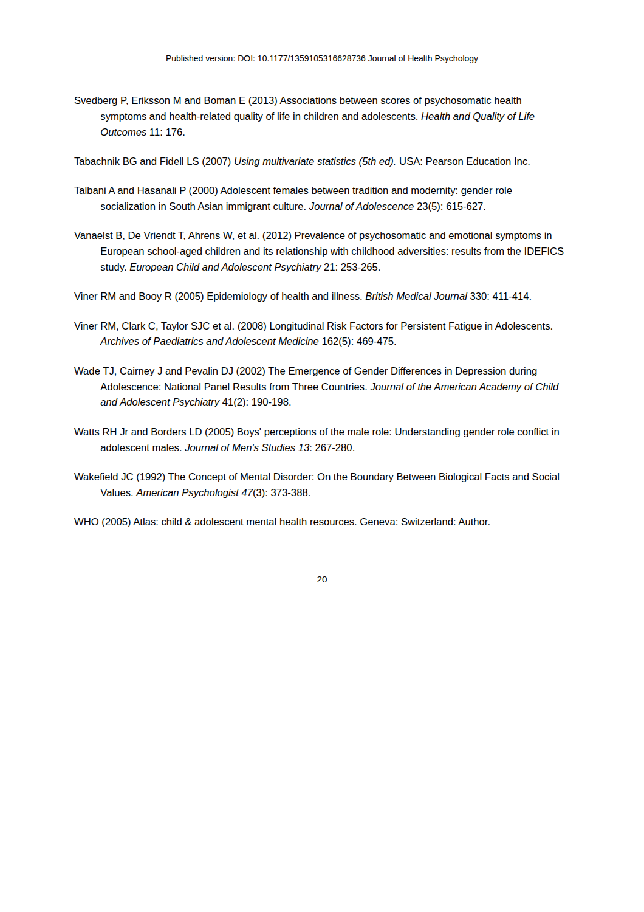Published version: DOI: 10.1177/1359105316628736 Journal of Health Psychology
Svedberg P, Eriksson M and Boman E (2013) Associations between scores of psychosomatic health symptoms and health-related quality of life in children and adolescents. Health and Quality of Life Outcomes 11: 176.
Tabachnik BG and Fidell LS (2007) Using multivariate statistics (5th ed). USA: Pearson Education Inc.
Talbani A and Hasanali P (2000) Adolescent females between tradition and modernity: gender role socialization in South Asian immigrant culture. Journal of Adolescence 23(5): 615-627.
Vanaelst B, De Vriendt T, Ahrens W, et al. (2012) Prevalence of psychosomatic and emotional symptoms in European school-aged children and its relationship with childhood adversities: results from the IDEFICS study. European Child and Adolescent Psychiatry 21: 253-265.
Viner RM and Booy R (2005) Epidemiology of health and illness. British Medical Journal 330: 411-414.
Viner RM, Clark C, Taylor SJC et al. (2008) Longitudinal Risk Factors for Persistent Fatigue in Adolescents. Archives of Paediatrics and Adolescent Medicine 162(5): 469-475.
Wade TJ, Cairney J and Pevalin DJ (2002) The Emergence of Gender Differences in Depression during Adolescence: National Panel Results from Three Countries. Journal of the American Academy of Child and Adolescent Psychiatry 41(2): 190-198.
Watts RH Jr and Borders LD (2005) Boys' perceptions of the male role: Understanding gender role conflict in adolescent males. Journal of Men's Studies 13: 267-280.
Wakefield JC (1992) The Concept of Mental Disorder: On the Boundary Between Biological Facts and Social Values. American Psychologist 47(3): 373-388.
WHO (2005) Atlas: child & adolescent mental health resources. Geneva: Switzerland: Author.
20